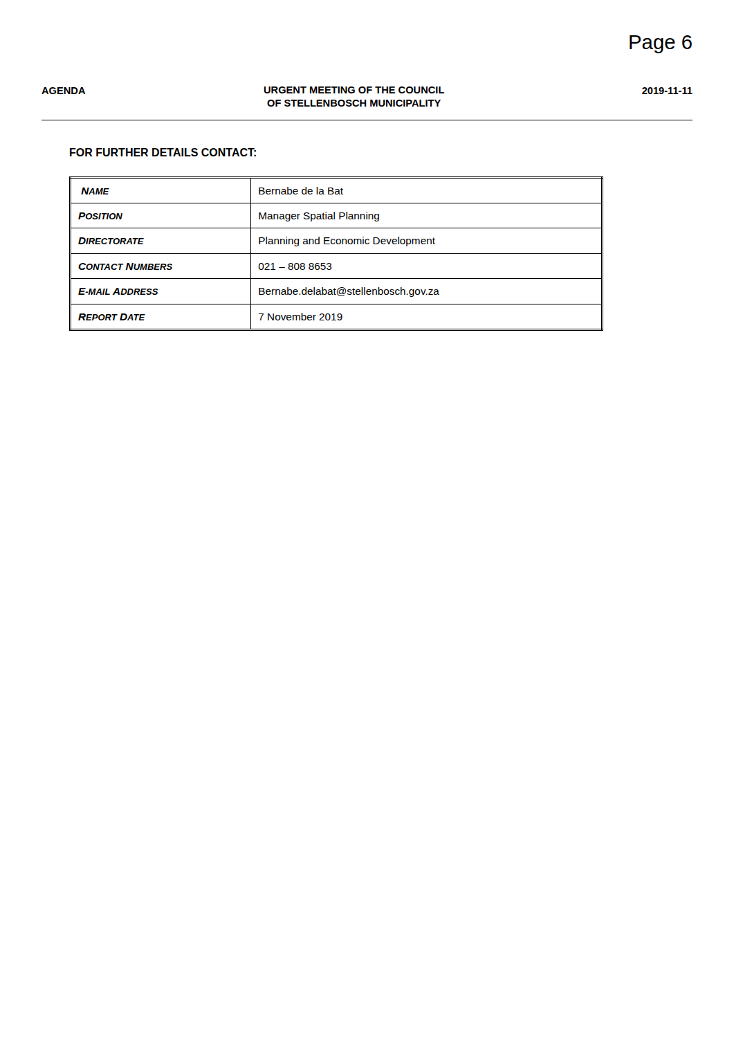Page 6
AGENDA
URGENT MEETING OF THE COUNCIL
OF STELLENBOSCH MUNICIPALITY
2019-11-11
FOR FURTHER DETAILS CONTACT:
| N AME | Bernabe de la Bat |
| P OSITION | Manager Spatial Planning |
| D IRECTORATE | Planning and Economic Development |
| C ONTACT N UMBERS | 021 – 808 8653 |
| E -MAIL A DDRESS | Bernabe.delabat@stellenbosch.gov.za |
| R EPORT D ATE | 7 November 2019 |